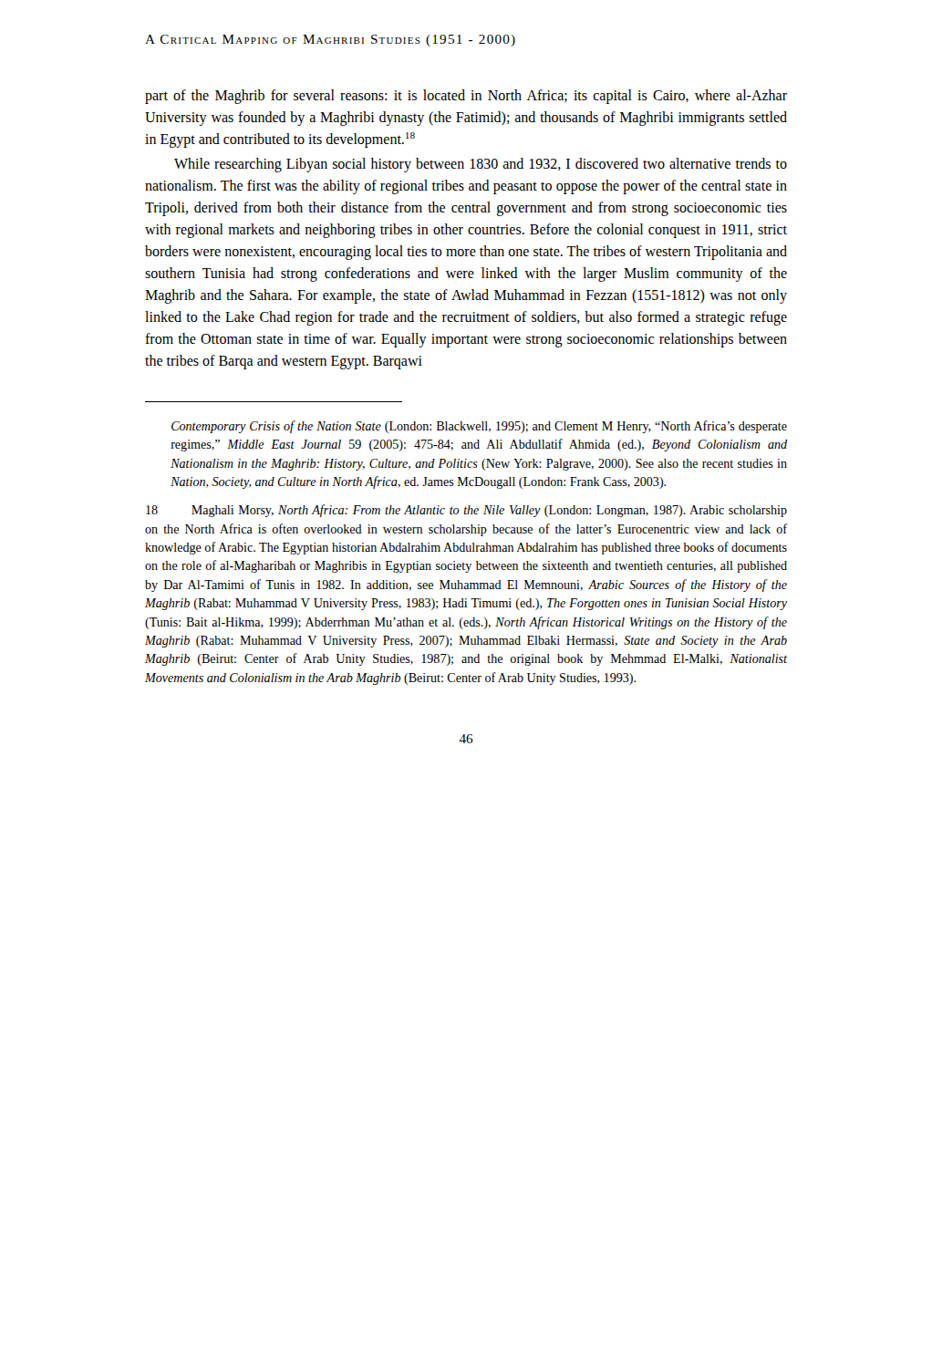A Critical Mapping of Maghribi Studies (1951 - 2000)
part of the Maghrib for several reasons: it is located in North Africa; its capital is Cairo, where al-Azhar University was founded by a Maghribi dynasty (the Fatimid); and thousands of Maghribi immigrants settled in Egypt and contributed to its development.18
While researching Libyan social history between 1830 and 1932, I discovered two alternative trends to nationalism. The first was the ability of regional tribes and peasant to oppose the power of the central state in Tripoli, derived from both their distance from the central government and from strong socioeconomic ties with regional markets and neighboring tribes in other countries. Before the colonial conquest in 1911, strict borders were nonexistent, encouraging local ties to more than one state. The tribes of western Tripolitania and southern Tunisia had strong confederations and were linked with the larger Muslim community of the Maghrib and the Sahara. For example, the state of Awlad Muhammad in Fezzan (1551-1812) was not only linked to the Lake Chad region for trade and the recruitment of soldiers, but also formed a strategic refuge from the Ottoman state in time of war. Equally important were strong socioeconomic relationships between the tribes of Barqa and western Egypt. Barqawi
Contemporary Crisis of the Nation State (London: Blackwell, 1995); and Clement M Henry, “North Africa’s desperate regimes,” Middle East Journal 59 (2005): 475-84; and Ali Abdullatif Ahmida (ed.), Beyond Colonialism and Nationalism in the Maghrib: History, Culture, and Politics (New York: Palgrave, 2000). See also the recent studies in Nation, Society, and Culture in North Africa, ed. James McDougall (London: Frank Cass, 2003).
18 Maghali Morsy, North Africa: From the Atlantic to the Nile Valley (London: Longman, 1987). Arabic scholarship on the North Africa is often overlooked in western scholarship because of the latter’s Eurocenentric view and lack of knowledge of Arabic. The Egyptian historian Abdalrahim Abdulrahman Abdalrahim has published three books of documents on the role of al-Magharibah or Maghribis in Egyptian society between the sixteenth and twentieth centuries, all published by Dar Al-Tamimi of Tunis in 1982. In addition, see Muhammad El Memnouni, Arabic Sources of the History of the Maghrib (Rabat: Muhammad V University Press, 1983); Hadi Timumi (ed.), The Forgotten ones in Tunisian Social History (Tunis: Bait al-Hikma, 1999); Abderrhman Mu’athan et al. (eds.), North African Historical Writings on the History of the Maghrib (Rabat: Muhammad V University Press, 2007); Muhammad Elbaki Hermassi, State and Society in the Arab Maghrib (Beirut: Center of Arab Unity Studies, 1987); and the original book by Mehmmad El-Malki, Nationalist Movements and Colonialism in the Arab Maghrib (Beirut: Center of Arab Unity Studies, 1993).
46